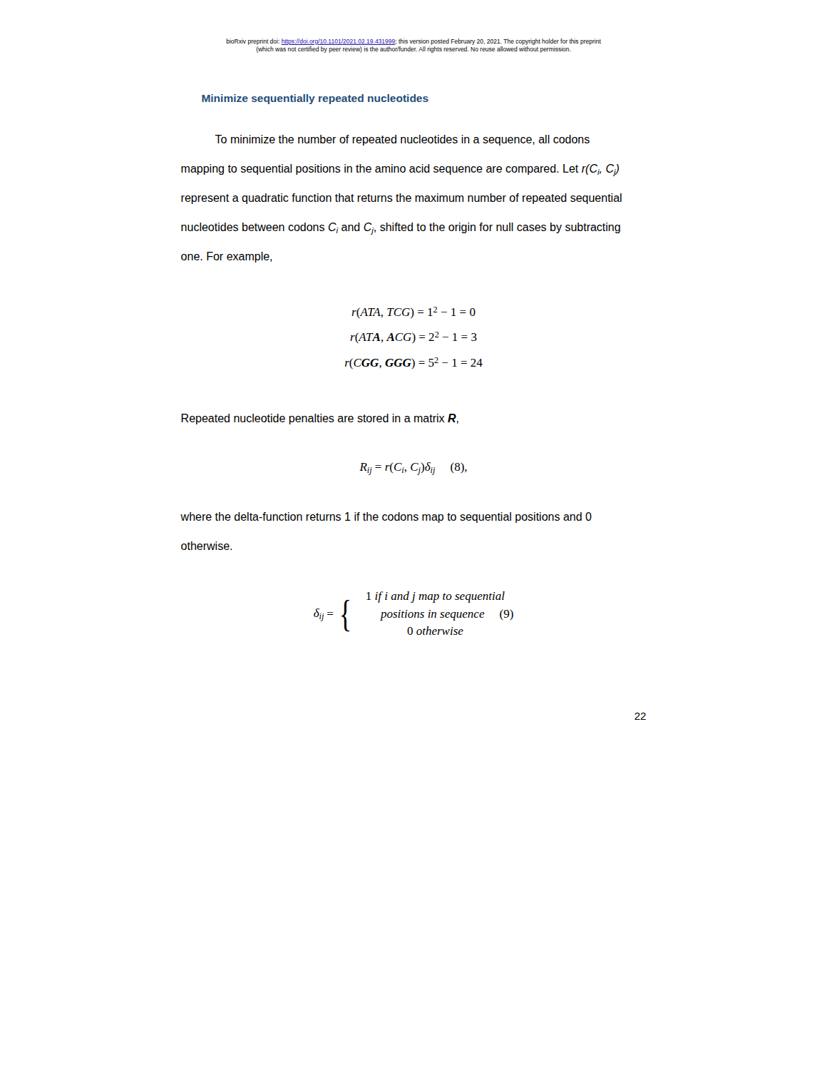bioRxiv preprint doi: https://doi.org/10.1101/2021.02.19.431999; this version posted February 20, 2021. The copyright holder for this preprint
(which was not certified by peer review) is the author/funder. All rights reserved. No reuse allowed without permission.
Minimize sequentially repeated nucleotides
To minimize the number of repeated nucleotides in a sequence, all codons
mapping to sequential positions in the amino acid sequence are compared. Let r(Ci, Cj)
represent a quadratic function that returns the maximum number of repeated sequential
nucleotides between codons Ci and Cj, shifted to the origin for null cases by subtracting
one. For example,
r(ATA, TCG) = 12 − 1 = 0
r(AT A, ACG) = 22 − 1 = 3
r(CGG, GGG) = 52 − 1 = 24
Repeated nucleotide penalties are stored in a matrix R,
Rij = r(Ci, Cj)δij(8),
where the delta-function returns 1 if the codons map to sequential positions and 0
otherwise.
δij = {
1 if i and j map to sequential
positions in sequence(9)
0 otherwise
22